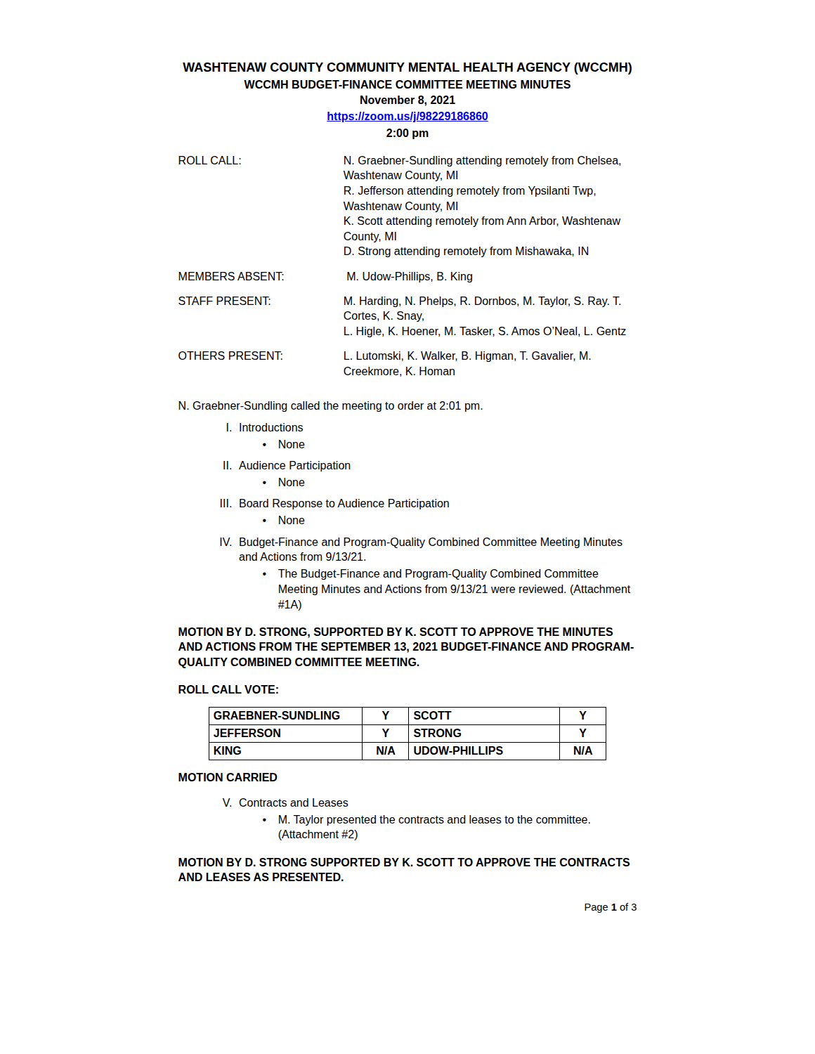WASHTENAW COUNTY COMMUNITY MENTAL HEALTH AGENCY (WCCMH)
WCCMH BUDGET-FINANCE COMMITTEE MEETING MINUTES
November 8, 2021
https://zoom.us/j/98229186860
2:00 pm
| ROLL CALL: | N. Graebner-Sundling attending remotely from Chelsea, Washtenaw County, MI R. Jefferson attending remotely from Ypsilanti Twp, Washtenaw County, MI K. Scott attending remotely from Ann Arbor, Washtenaw County, MI D. Strong attending remotely from Mishawaka, IN |
| MEMBERS ABSENT: | M. Udow-Phillips, B. King |
| STAFF PRESENT: | M. Harding, N. Phelps, R. Dornbos, M. Taylor, S. Ray. T. Cortes, K. Snay, L. Higle, K. Hoener, M. Tasker, S. Amos O’Neal, L. Gentz |
| OTHERS PRESENT: | L. Lutomski, K. Walker, B. Higman, T. Gavalier, M. Creekmore, K. Homan |
N. Graebner-Sundling called the meeting to order at 2:01 pm.
Introductions
None
Audience Participation
None
Board Response to Audience Participation
None
Budget-Finance and Program-Quality Combined Committee Meeting Minutes and Actions from 9/13/21.
The Budget-Finance and Program-Quality Combined Committee Meeting Minutes and Actions from 9/13/21 were reviewed. (Attachment #1A)
MOTION BY D. STRONG, SUPPORTED BY K. SCOTT TO APPROVE THE MINUTES AND ACTIONS FROM THE SEPTEMBER 13, 2021 BUDGET-FINANCE AND PROGRAM-QUALITY COMBINED COMMITTEE MEETING.
ROLL CALL VOTE:
| GRAEBNER-SUNDLING | Y | SCOTT | Y |
| JEFFERSON | Y | STRONG | Y |
| KING | N/A | UDOW-PHILLIPS | N/A |
MOTION CARRIED
Contracts and Leases
M. Taylor presented the contracts and leases to the committee. (Attachment #2)
MOTION BY D. STRONG SUPPORTED BY K. SCOTT TO APPROVE THE CONTRACTS AND LEASES AS PRESENTED.
Page 1 of 3